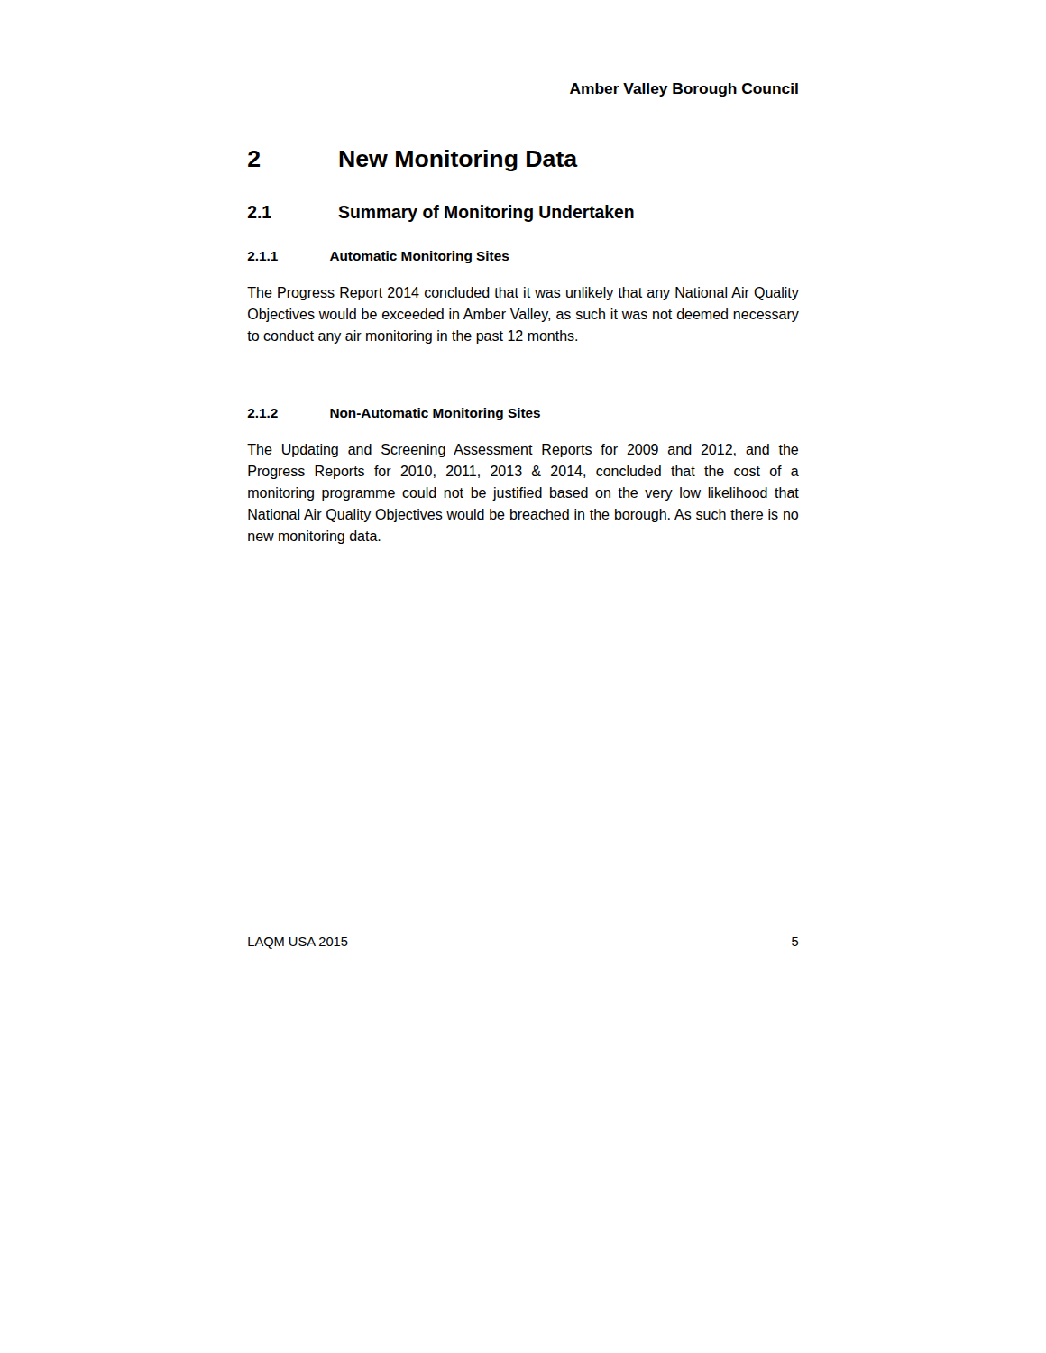Amber Valley Borough Council
2 New Monitoring Data
2.1 Summary of Monitoring Undertaken
2.1.1 Automatic Monitoring Sites
The Progress Report 2014 concluded that it was unlikely that any National Air Quality Objectives would be exceeded in Amber Valley, as such it was not deemed necessary to conduct any air monitoring in the past 12 months.
2.1.2 Non-Automatic Monitoring Sites
The Updating and Screening Assessment Reports for 2009 and 2012, and the Progress Reports for 2010, 2011, 2013 & 2014, concluded that the cost of a monitoring programme could not be justified based on the very low likelihood that National Air Quality Objectives would be breached in the borough. As such there is no new monitoring data.
LAQM USA 2015 5